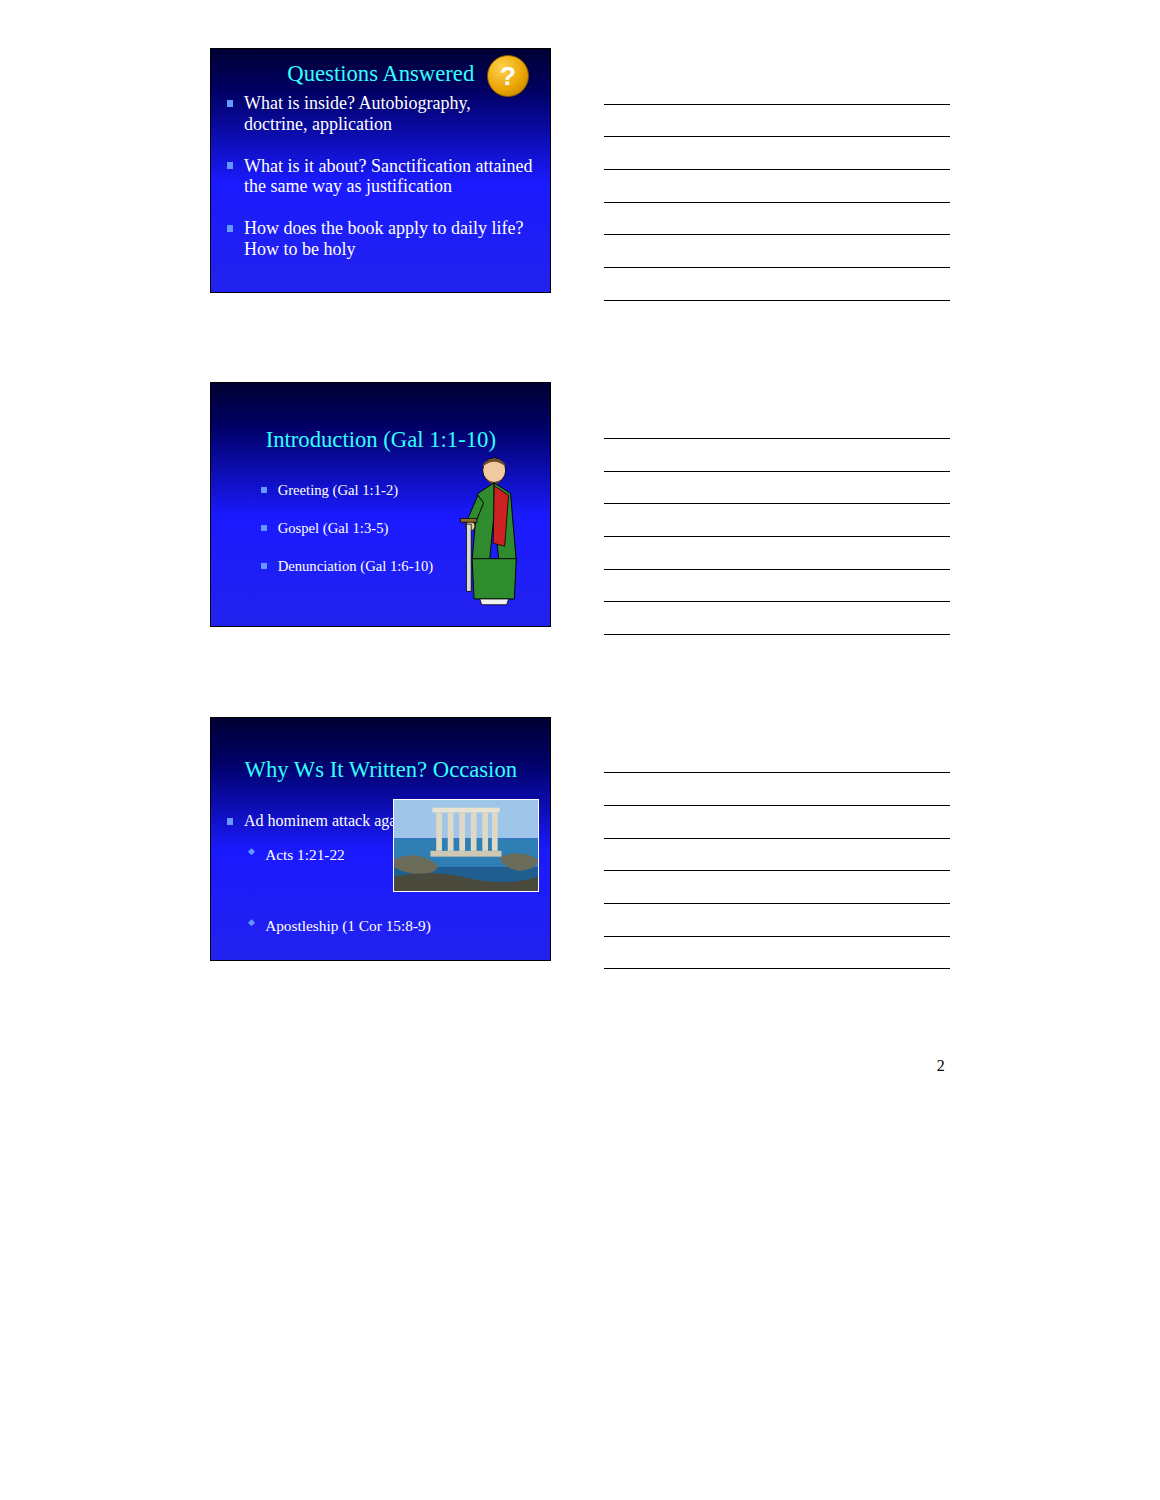?
Questions Answered
What is inside? Autobiography, doctrine, application
What is it about? Sanctification attained the same way as justification
How does the book apply to daily life? How to be holy
Introduction (Gal 1:1-10)
Greeting (Gal 1:1-2)
Gospel (Gal 1:3-5)
Denunciation (Gal 1:6-10)
Why Ws It Written? Occasion
Ad hominem attack against Paul
Acts 1:21-22
Apostleship (1 Cor 15:8-9)
2